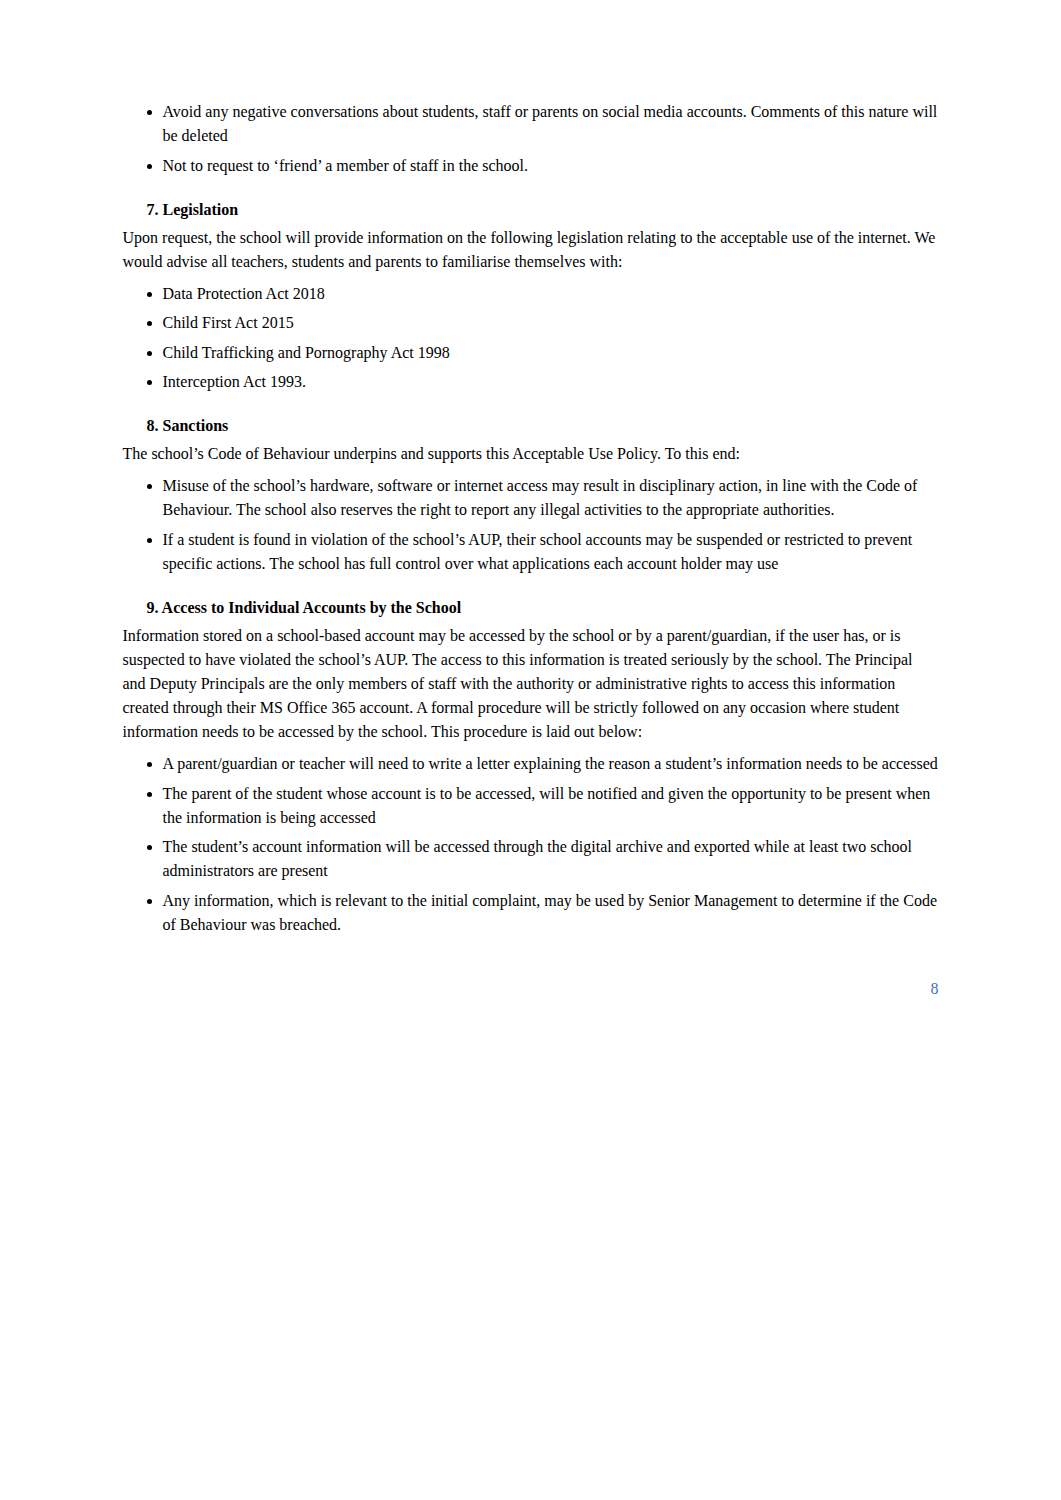Avoid any negative conversations about students, staff or parents on social media accounts. Comments of this nature will be deleted
Not to request to ‘friend’ a member of staff in the school.
7. Legislation
Upon request, the school will provide information on the following legislation relating to the acceptable use of the internet. We would advise all teachers, students and parents to familiarise themselves with:
Data Protection Act 2018
Child First Act 2015
Child Trafficking and Pornography Act 1998
Interception Act 1993.
8. Sanctions
The school’s Code of Behaviour underpins and supports this Acceptable Use Policy. To this end:
Misuse of the school’s hardware, software or internet access may result in disciplinary action, in line with the Code of Behaviour. The school also reserves the right to report any illegal activities to the appropriate authorities.
If a student is found in violation of the school’s AUP, their school accounts may be suspended or restricted to prevent specific actions. The school has full control over what applications each account holder may use
9. Access to Individual Accounts by the School
Information stored on a school-based account may be accessed by the school or by a parent/guardian, if the user has, or is suspected to have violated the school’s AUP. The access to this information is treated seriously by the school. The Principal and Deputy Principals are the only members of staff with the authority or administrative rights to access this information created through their MS Office 365 account. A formal procedure will be strictly followed on any occasion where student information needs to be accessed by the school. This procedure is laid out below:
A parent/guardian or teacher will need to write a letter explaining the reason a student’s information needs to be accessed
The parent of the student whose account is to be accessed, will be notified and given the opportunity to be present when the information is being accessed
The student’s account information will be accessed through the digital archive and exported while at least two school administrators are present
Any information, which is relevant to the initial complaint, may be used by Senior Management to determine if the Code of Behaviour was breached.
8